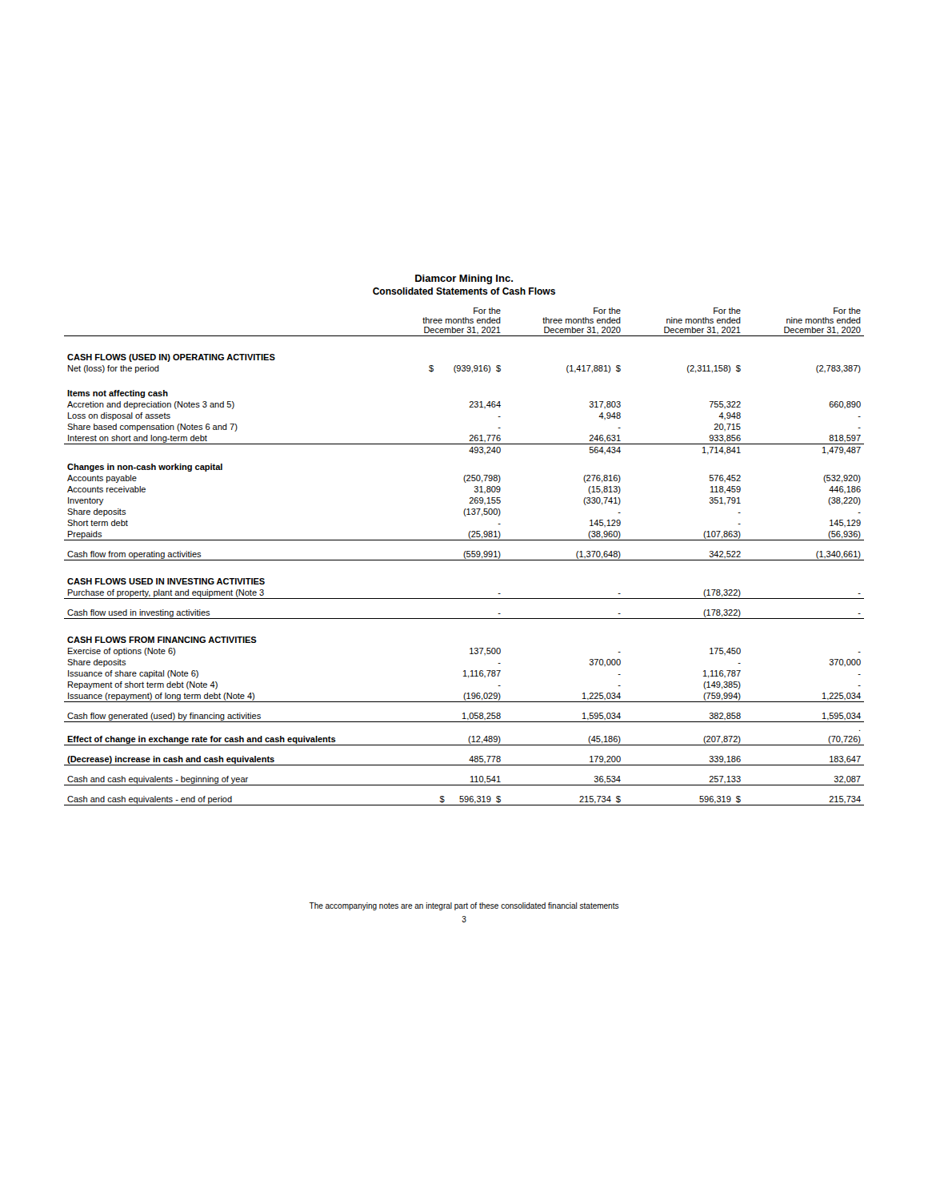Diamcor Mining Inc.
Consolidated Statements of Cash Flows
| | For the three months ended December 31, 2021 | For the three months ended December 31, 2020 | For the nine months ended December 31, 2021 | For the nine months ended December 31, 2020 |
| --- | --- | --- | --- | --- |
| CASH FLOWS (USED IN) OPERATING ACTIVITIES | | | | |
| Net (loss) for the period | $ (939,916) $ | (1,417,881) $ | (2,311,158) $ | (2,783,387) |
| Items not affecting cash | | | | |
| Accretion and depreciation (Notes 3 and 5) | 231,464 | 317,803 | 755,322 | 660,890 |
| Loss on disposal of assets | - | 4,948 | 4,948 | - |
| Share based compensation (Notes 6 and 7) | - | - | 20,715 | - |
| Interest on short and long-term debt | 261,776 | 246,631 | 933,856 | 818,597 |
| | 493,240 | 564,434 | 1,714,841 | 1,479,487 |
| Changes in non-cash working capital | | | | |
| Accounts payable | (250,798) | (276,816) | 576,452 | (532,920) |
| Accounts receivable | 31,809 | (15,813) | 118,459 | 446,186 |
| Inventory | 269,155 | (330,741) | 351,791 | (38,220) |
| Share deposits | (137,500) | - | - | - |
| Short term debt | - | 145,129 | - | 145,129 |
| Prepaids | (25,981) | (38,960) | (107,863) | (56,936) |
| Cash flow from operating activities | (559,991) | (1,370,648) | 342,522 | (1,340,661) |
| CASH FLOWS USED IN INVESTING ACTIVITIES | | | | |
| Purchase of property, plant and equipment (Note 3 | - | - | (178,322) | - |
| Cash flow used in investing activities | - | - | (178,322) | - |
| CASH FLOWS FROM FINANCING ACTIVITIES | | | | |
| Exercise of options (Note 6) | 137,500 | - | 175,450 | - |
| Share deposits | - | 370,000 | - | 370,000 |
| Issuance of share capital (Note 6) | 1,116,787 | - | 1,116,787 | - |
| Repayment of short term debt (Note 4) | - | - | (149,385) | - |
| Issuance (repayment) of long term debt (Note 4) | (196,029) | 1,225,034 | (759,994) | 1,225,034 |
| Cash flow generated (used) by financing activities | 1,058,258 | 1,595,034 | 382,858 | 1,595,034 |
| | | | | . |
| Effect of change in exchange rate for cash and cash equivalents | (12,489) | (45,186) | (207,872) | (70,726) |
| (Decrease) increase in cash and cash equivalents | 485,778 | 179,200 | 339,186 | 183,647 |
| Cash and cash equivalents - beginning of year | 110,541 | 36,534 | 257,133 | 32,087 |
| Cash and cash equivalents - end of period | $ 596,319 $ | 215,734 $ | 596,319 $ | 215,734 |
The accompanying notes are an integral part of these consolidated financial statements
3